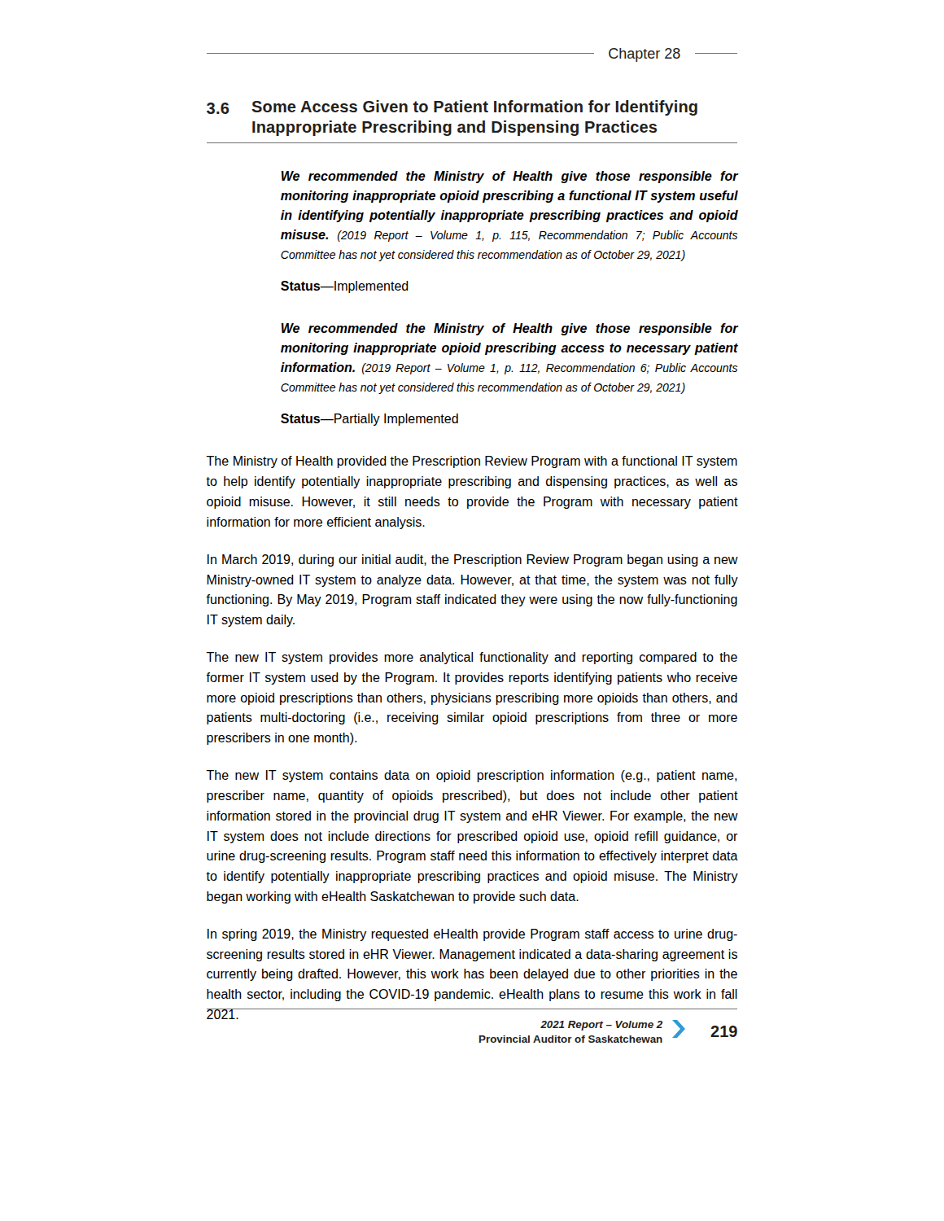Chapter 28
3.6
Some Access Given to Patient Information for Identifying Inappropriate Prescribing and Dispensing Practices
We recommended the Ministry of Health give those responsible for monitoring inappropriate opioid prescribing a functional IT system useful in identifying potentially inappropriate prescribing practices and opioid misuse. (2019 Report – Volume 1, p. 115, Recommendation 7; Public Accounts Committee has not yet considered this recommendation as of October 29, 2021)
Status—Implemented
We recommended the Ministry of Health give those responsible for monitoring inappropriate opioid prescribing access to necessary patient information. (2019 Report – Volume 1, p. 112, Recommendation 6; Public Accounts Committee has not yet considered this recommendation as of October 29, 2021)
Status—Partially Implemented
The Ministry of Health provided the Prescription Review Program with a functional IT system to help identify potentially inappropriate prescribing and dispensing practices, as well as opioid misuse. However, it still needs to provide the Program with necessary patient information for more efficient analysis.
In March 2019, during our initial audit, the Prescription Review Program began using a new Ministry-owned IT system to analyze data. However, at that time, the system was not fully functioning. By May 2019, Program staff indicated they were using the now fully-functioning IT system daily.
The new IT system provides more analytical functionality and reporting compared to the former IT system used by the Program. It provides reports identifying patients who receive more opioid prescriptions than others, physicians prescribing more opioids than others, and patients multi-doctoring (i.e., receiving similar opioid prescriptions from three or more prescribers in one month).
The new IT system contains data on opioid prescription information (e.g., patient name, prescriber name, quantity of opioids prescribed), but does not include other patient information stored in the provincial drug IT system and eHR Viewer. For example, the new IT system does not include directions for prescribed opioid use, opioid refill guidance, or urine drug-screening results. Program staff need this information to effectively interpret data to identify potentially inappropriate prescribing practices and opioid misuse. The Ministry began working with eHealth Saskatchewan to provide such data.
In spring 2019, the Ministry requested eHealth provide Program staff access to urine drug-screening results stored in eHR Viewer. Management indicated a data-sharing agreement is currently being drafted. However, this work has been delayed due to other priorities in the health sector, including the COVID-19 pandemic. eHealth plans to resume this work in fall 2021.
2021 Report – Volume 2
Provincial Auditor of Saskatchewan
219